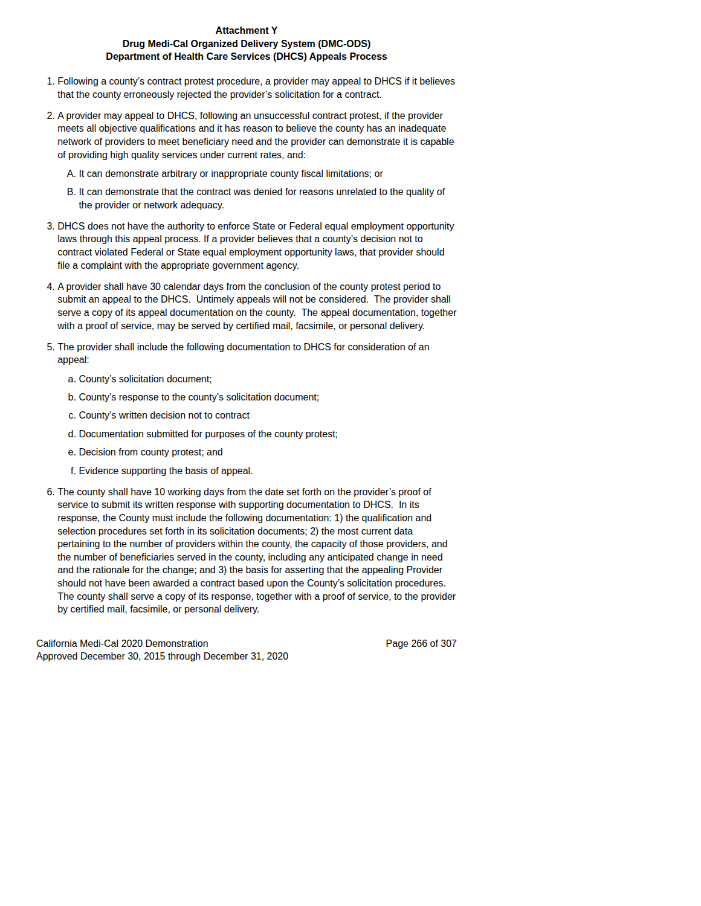Attachment Y
Drug Medi-Cal Organized Delivery System (DMC-ODS)
Department of Health Care Services (DHCS) Appeals Process
Following a county’s contract protest procedure, a provider may appeal to DHCS if it believes that the county erroneously rejected the provider’s solicitation for a contract.
A provider may appeal to DHCS, following an unsuccessful contract protest, if the provider meets all objective qualifications and it has reason to believe the county has an inadequate network of providers to meet beneficiary need and the provider can demonstrate it is capable of providing high quality services under current rates, and:
It can demonstrate arbitrary or inappropriate county fiscal limitations; or
It can demonstrate that the contract was denied for reasons unrelated to the quality of the provider or network adequacy.
DHCS does not have the authority to enforce State or Federal equal employment opportunity laws through this appeal process. If a provider believes that a county’s decision not to contract violated Federal or State equal employment opportunity laws, that provider should file a complaint with the appropriate government agency.
A provider shall have 30 calendar days from the conclusion of the county protest period to submit an appeal to the DHCS. Untimely appeals will not be considered. The provider shall serve a copy of its appeal documentation on the county. The appeal documentation, together with a proof of service, may be served by certified mail, facsimile, or personal delivery.
The provider shall include the following documentation to DHCS for consideration of an appeal:
County’s solicitation document;
County’s response to the county’s solicitation document;
County’s written decision not to contract
Documentation submitted for purposes of the county protest;
Decision from county protest; and
Evidence supporting the basis of appeal.
The county shall have 10 working days from the date set forth on the provider’s proof of service to submit its written response with supporting documentation to DHCS. In its response, the County must include the following documentation: 1) the qualification and selection procedures set forth in its solicitation documents; 2) the most current data pertaining to the number of providers within the county, the capacity of those providers, and the number of beneficiaries served in the county, including any anticipated change in need and the rationale for the change; and 3) the basis for asserting that the appealing Provider should not have been awarded a contract based upon the County’s solicitation procedures. The county shall serve a copy of its response, together with a proof of service, to the provider by certified mail, facsimile, or personal delivery.
California Medi-Cal 2020 Demonstration
Approved December 30, 2015 through December 31, 2020
Page 266 of 307